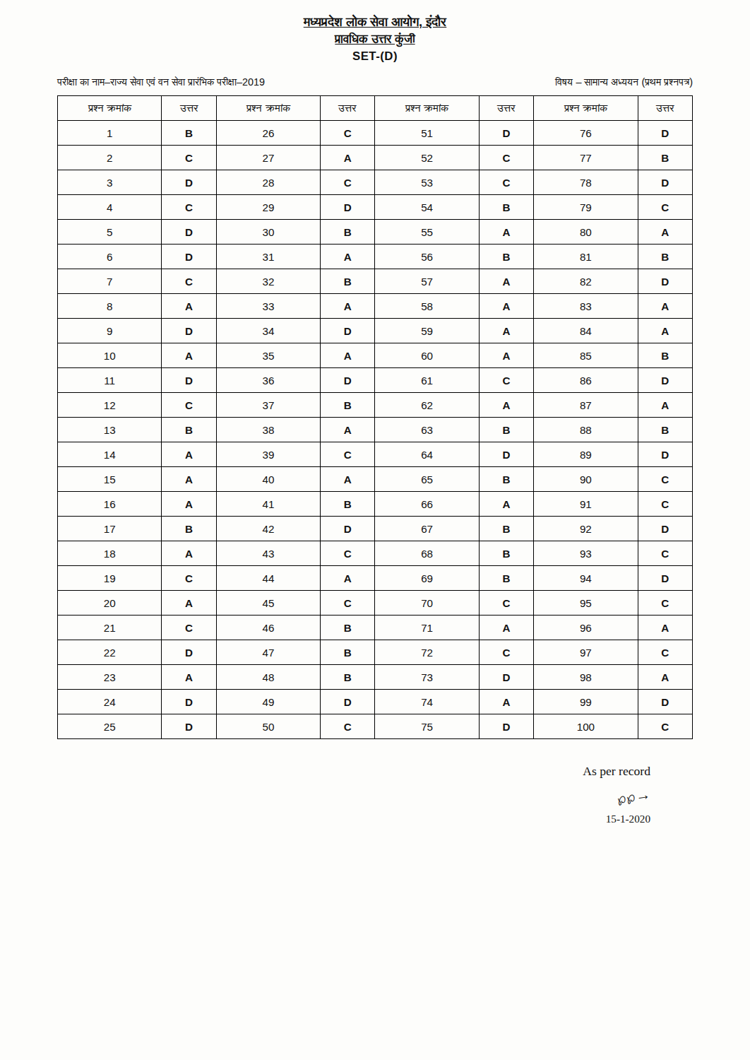मध्यप्रदेश लोक सेवा आयोग, इंदौर
प्रावधिक उत्तर कुंजी
SET-(D)
परीक्षा का नाम–राज्य सेवा एवं वन सेवा प्रारंभिक परीक्षा–2019
विषय – सामान्य अध्ययन (प्रथम प्रश्नपत्र)
| प्रश्न क्रमांक | उत्तर | प्रश्न क्रमांक | उत्तर | प्रश्न क्रमांक | उत्तर | प्रश्न क्रमांक | उत्तर |
| --- | --- | --- | --- | --- | --- | --- | --- |
| 1 | B | 26 | C | 51 | D | 76 | D |
| 2 | C | 27 | A | 52 | C | 77 | B |
| 3 | D | 28 | C | 53 | C | 78 | D |
| 4 | C | 29 | D | 54 | B | 79 | C |
| 5 | D | 30 | B | 55 | A | 80 | A |
| 6 | D | 31 | A | 56 | B | 81 | B |
| 7 | C | 32 | B | 57 | A | 82 | D |
| 8 | A | 33 | A | 58 | A | 83 | A |
| 9 | D | 34 | D | 59 | A | 84 | A |
| 10 | A | 35 | A | 60 | A | 85 | B |
| 11 | D | 36 | D | 61 | C | 86 | D |
| 12 | C | 37 | B | 62 | A | 87 | A |
| 13 | B | 38 | A | 63 | B | 88 | B |
| 14 | A | 39 | C | 64 | D | 89 | D |
| 15 | A | 40 | A | 65 | B | 90 | C |
| 16 | A | 41 | B | 66 | A | 91 | C |
| 17 | B | 42 | D | 67 | B | 92 | D |
| 18 | A | 43 | C | 68 | B | 93 | C |
| 19 | C | 44 | A | 69 | B | 94 | D |
| 20 | A | 45 | C | 70 | C | 95 | C |
| 21 | C | 46 | B | 71 | A | 96 | A |
| 22 | D | 47 | B | 72 | C | 97 | C |
| 23 | A | 48 | B | 73 | D | 98 | A |
| 24 | D | 49 | D | 74 | A | 99 | D |
| 25 | D | 50 | C | 75 | D | 100 | C |
As per record ℘℘→ 15-1-2020